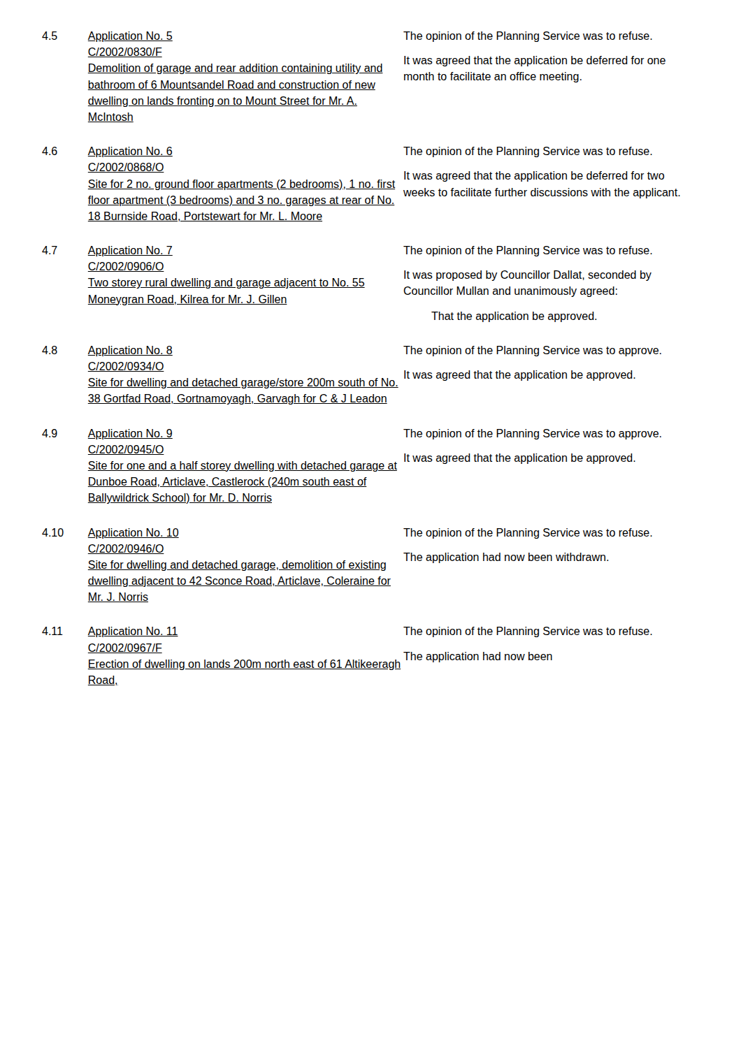| 4.5 | Application No. 5 C/2002/0830/F Demolition of garage and rear addition containing utility and bathroom of 6 Mountsandel Road and construction of new dwelling on lands fronting on to Mount Street for Mr. A. McIntosh | The opinion of the Planning Service was to refuse. It was agreed that the application be deferred for one month to facilitate an office meeting. |
| 4.6 | Application No. 6 C/2002/0868/O Site for 2 no. ground floor apartments (2 bedrooms), 1 no. first floor apartment (3 bedrooms) and 3 no. garages at rear of No. 18 Burnside Road, Portstewart for Mr. L. Moore | The opinion of the Planning Service was to refuse. It was agreed that the application be deferred for two weeks to facilitate further discussions with the applicant. |
| 4.7 | Application No. 7 C/2002/0906/O Two storey rural dwelling and garage adjacent to No. 55 Moneygran Road, Kilrea for Mr. J. Gillen | The opinion of the Planning Service was to refuse. It was proposed by Councillor Dallat, seconded by Councillor Mullan and unanimously agreed: That the application be approved. |
| 4.8 | Application No. 8 C/2002/0934/O Site for dwelling and detached garage/store 200m south of No. 38 Gortfad Road, Gortnamoyagh, Garvagh for C & J Leadon | The opinion of the Planning Service was to approve. It was agreed that the application be approved. |
| 4.9 | Application No. 9 C/2002/0945/O Site for one and a half storey dwelling with detached garage at Dunboe Road, Articlave, Castlerock (240m south east of Ballywildrick School) for Mr. D. Norris | The opinion of the Planning Service was to approve. It was agreed that the application be approved. |
| 4.10 | Application No. 10 C/2002/0946/O Site for dwelling and detached garage, demolition of existing dwelling adjacent to 42 Sconce Road, Articlave, Coleraine for Mr. J. Norris | The opinion of the Planning Service was to refuse. The application had now been withdrawn. |
| 4.11 | Application No. 11 C/2002/0967/F Erection of dwelling on lands 200m north east of 61 Altikeeragh Road, | The opinion of the Planning Service was to refuse. The application had now been |